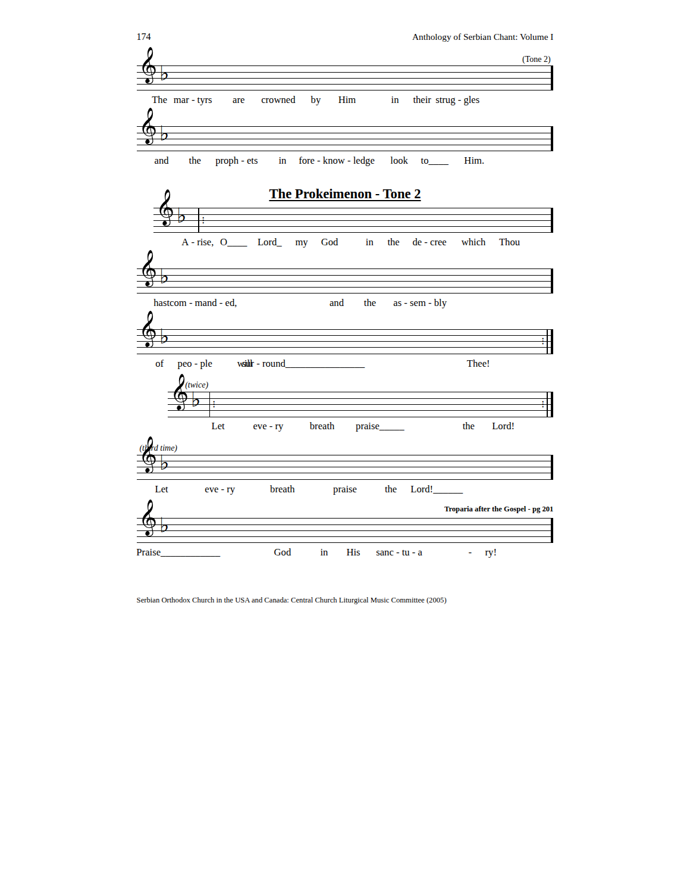174
Anthology of Serbian Chant: Volume I
(Tone 2)
𝄞 ♭
The mar - tyrs are crowned by Him in their strug - gles
𝄞 ♭
and the proph - ets in fore - know - ledge look to____ Him.
The Prokeimenon - Tone 2
𝄞 ♭ ⁝
A - rise, O____ Lord_ my God in the de - cree which Thou
𝄞 ♭
hast com - mand - ed, and the as - sem - bly
𝄞 ♭ ⁝
of peo - ple will sur - round________________ Thee!
(twice)
𝄞 ♭ ⁝ ⁝
Let eve - ry breath praise_____ the Lord!
(third time)
𝄞 ♭
Let eve - ry breath praise the Lord!______
Troparia after the Gospel - pg 201
𝄞 ♭
Praise____________ God in His sanc - tu - a - ry!
Serbian Orthodox Church in the USA and Canada: Central Church Liturgical Music Committee (2005)